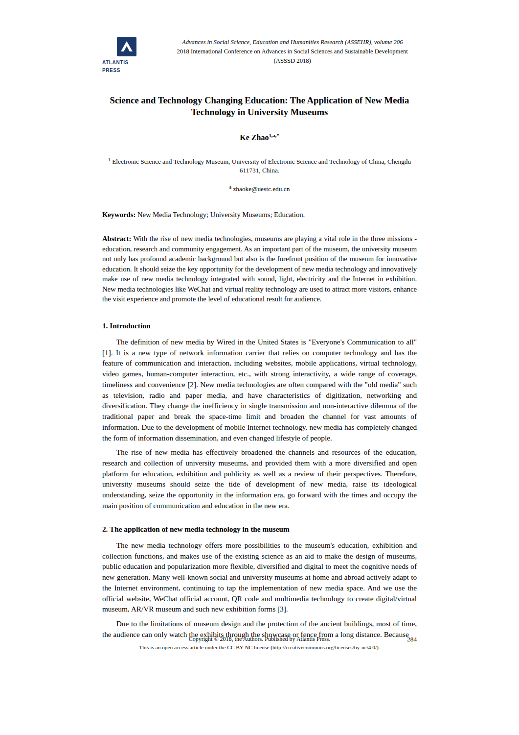ATLANTIS
PRESS
Advances in Social Science, Education and Humanities Research (ASSEHR), volume 206
2018 International Conference on Advances in Social Sciences and Sustainable Development (ASSSD 2018)
Science and Technology Changing Education: The Application of New Media Technology in University Museums
Ke Zhao1,a,*
1 Electronic Science and Technology Museum, University of Electronic Science and Technology of China, Chengdu 611731, China.
a zhaoke@uestc.edu.cn
Keywords: New Media Technology; University Museums; Education.
Abstract: With the rise of new media technologies, museums are playing a vital role in the three missions - education, research and community engagement. As an important part of the museum, the university museum not only has profound academic background but also is the forefront position of the museum for innovative education. It should seize the key opportunity for the development of new media technology and innovatively make use of new media technology integrated with sound, light, electricity and the Internet in exhibition. New media technologies like WeChat and virtual reality technology are used to attract more visitors, enhance the visit experience and promote the level of educational result for audience.
1. Introduction
The definition of new media by Wired in the United States is "Everyone's Communication to all" [1]. It is a new type of network information carrier that relies on computer technology and has the feature of communication and interaction, including websites, mobile applications, virtual technology, video games, human-computer interaction, etc., with strong interactivity, a wide range of coverage, timeliness and convenience [2]. New media technologies are often compared with the "old media" such as television, radio and paper media, and have characteristics of digitization, networking and diversification. They change the inefficiency in single transmission and non-interactive dilemma of the traditional paper and break the space-time limit and broaden the channel for vast amounts of information. Due to the development of mobile Internet technology, new media has completely changed the form of information dissemination, and even changed lifestyle of people.
The rise of new media has effectively broadened the channels and resources of the education, research and collection of university museums, and provided them with a more diversified and open platform for education, exhibition and publicity as well as a review of their perspectives. Therefore, university museums should seize the tide of development of new media, raise its ideological understanding, seize the opportunity in the information era, go forward with the times and occupy the main position of communication and education in the new era.
2. The application of new media technology in the museum
The new media technology offers more possibilities to the museum's education, exhibition and collection functions, and makes use of the existing science as an aid to make the design of museums, public education and popularization more flexible, diversified and digital to meet the cognitive needs of new generation. Many well-known social and university museums at home and abroad actively adapt to the Internet environment, continuing to tap the implementation of new media space. And we use the official website, WeChat official account, QR code and multimedia technology to create digital/virtual museum, AR/VR museum and such new exhibition forms [3].
Due to the limitations of museum design and the protection of the ancient buildings, most of time, the audience can only watch the exhibits through the showcase or fence from a long distance. Because
Copyright © 2018, the Authors. Published by Atlantis Press.284
This is an open access article under the CC BY-NC license (http://creativecommons.org/licenses/by-nc/4.0/).